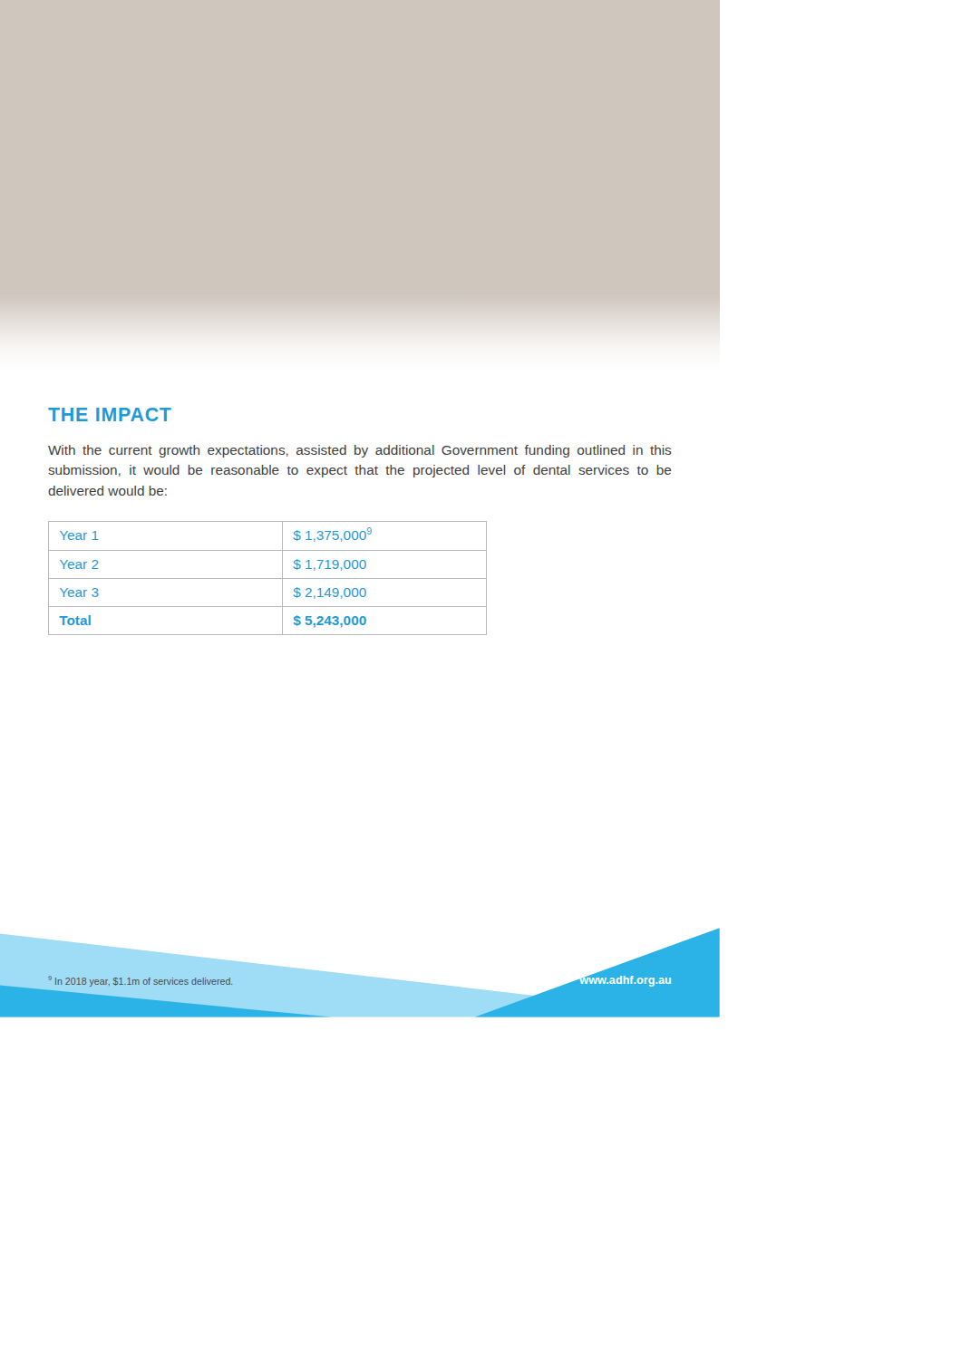THE IMPACT
With the current growth expectations, assisted by additional Government funding outlined in this submission, it would be reasonable to expect that the projected level of dental services to be delivered would be:
| Year 1 | $ 1,375,000 9 |
| Year 2 | $ 1,719,000 |
| Year 3 | $ 2,149,000 |
| Total | $ 5,243,000 |
9 In 2018 year, $1.1m of services delivered.
www.adhf.org.au